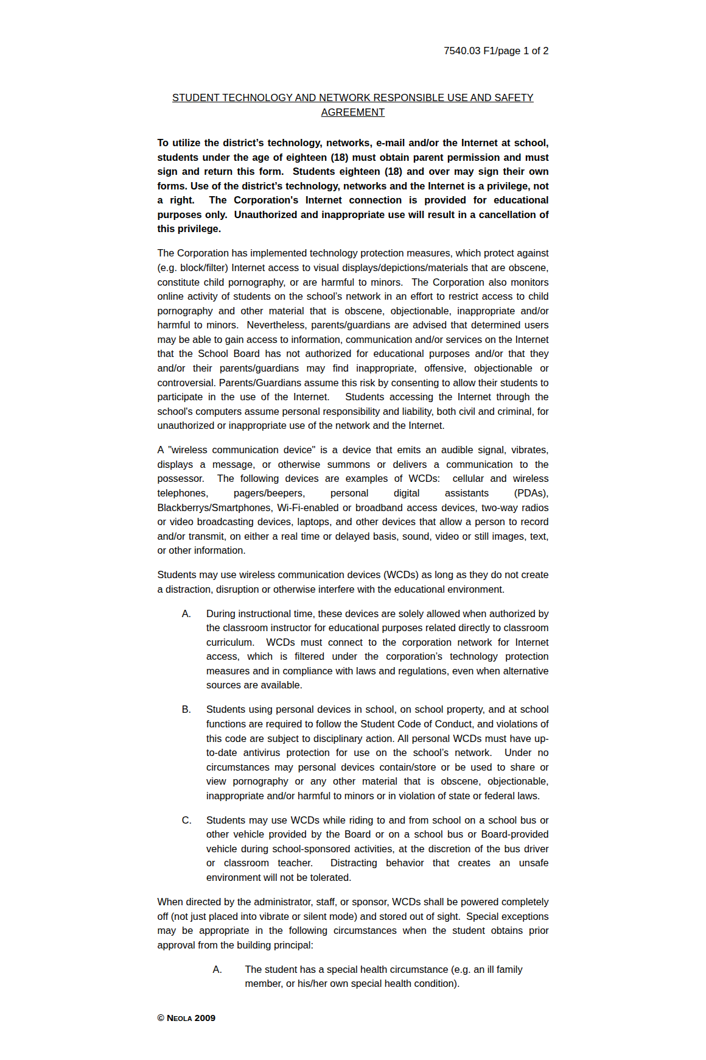7540.03 F1/page 1 of 2
STUDENT TECHNOLOGY AND NETWORK RESPONSIBLE USE AND SAFETY AGREEMENT
To utilize the district’s technology, networks, e-mail and/or the Internet at school, students under the age of eighteen (18) must obtain parent permission and must sign and return this form. Students eighteen (18) and over may sign their own forms. Use of the district’s technology, networks and the Internet is a privilege, not a right. The Corporation's Internet connection is provided for educational purposes only. Unauthorized and inappropriate use will result in a cancellation of this privilege.
The Corporation has implemented technology protection measures, which protect against (e.g. block/filter) Internet access to visual displays/depictions/materials that are obscene, constitute child pornography, or are harmful to minors. The Corporation also monitors online activity of students on the school’s network in an effort to restrict access to child pornography and other material that is obscene, objectionable, inappropriate and/or harmful to minors. Nevertheless, parents/guardians are advised that determined users may be able to gain access to information, communication and/or services on the Internet that the School Board has not authorized for educational purposes and/or that they and/or their parents/guardians may find inappropriate, offensive, objectionable or controversial. Parents/Guardians assume this risk by consenting to allow their students to participate in the use of the Internet. Students accessing the Internet through the school's computers assume personal responsibility and liability, both civil and criminal, for unauthorized or inappropriate use of the network and the Internet.
A "wireless communication device" is a device that emits an audible signal, vibrates, displays a message, or otherwise summons or delivers a communication to the possessor. The following devices are examples of WCDs: cellular and wireless telephones, pagers/beepers, personal digital assistants (PDAs), Blackberrys/Smartphones, Wi-Fi-enabled or broadband access devices, two-way radios or video broadcasting devices, laptops, and other devices that allow a person to record and/or transmit, on either a real time or delayed basis, sound, video or still images, text, or other information.
Students may use wireless communication devices (WCDs) as long as they do not create a distraction, disruption or otherwise interfere with the educational environment.
A.
During instructional time, these devices are solely allowed when authorized by the classroom instructor for educational purposes related directly to classroom curriculum. WCDs must connect to the corporation network for Internet access, which is filtered under the corporation’s technology protection measures and in compliance with laws and regulations, even when alternative sources are available.
B.
Students using personal devices in school, on school property, and at school functions are required to follow the Student Code of Conduct, and violations of this code are subject to disciplinary action. All personal WCDs must have up-to-date antivirus protection for use on the school’s network. Under no circumstances may personal devices contain/store or be used to share or view pornography or any other material that is obscene, objectionable, inappropriate and/or harmful to minors or in violation of state or federal laws.
C.
Students may use WCDs while riding to and from school on a school bus or other vehicle provided by the Board or on a school bus or Board-provided vehicle during school-sponsored activities, at the discretion of the bus driver or classroom teacher. Distracting behavior that creates an unsafe environment will not be tolerated.
When directed by the administrator, staff, or sponsor, WCDs shall be powered completely off (not just placed into vibrate or silent mode) and stored out of sight. Special exceptions may be appropriate in the following circumstances when the student obtains prior approval from the building principal:
A.
The student has a special health circumstance (e.g. an ill family member, or his/her own special health condition).
© Neola 2009